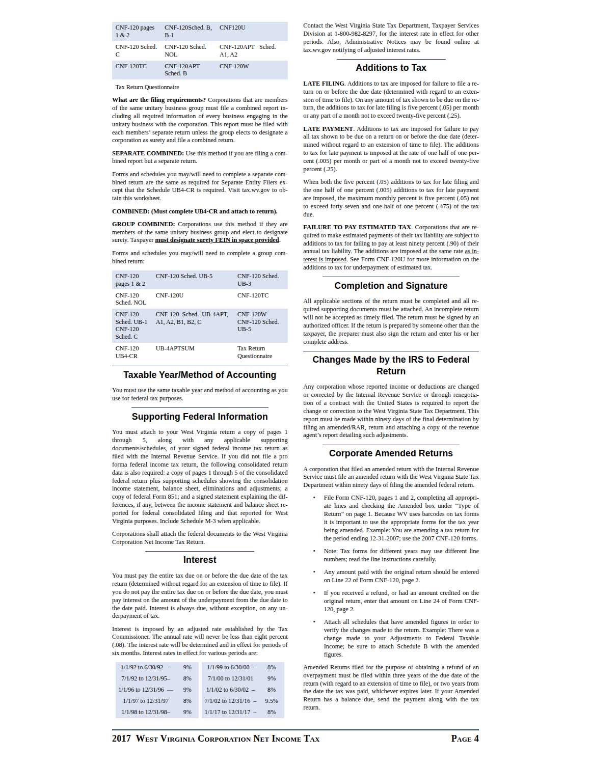| CNF-120 pages 1 & 2 | CNF-120Sched. B, B-1 | CNF120U |
| CNF-120 Sched. C | CNF-120 Sched. NOL | CNF-120APT Sched. A1, A2 |
| CNF-120TC | CNF-120APT Sched. B | CNF-120W |
Tax Return Questionnaire
What are the filing requirements? Corporations that are members of the same unitary business group must file a combined report including all required information of every business engaging in the unitary business with the corporation. This report must be filed with each members’ separate return unless the group elects to designate a corporation as surety and file a combined return.
SEPARATE COMBINED: Use this method if you are filing a combined report but a separate return.
Forms and schedules you may/will need to complete a separate combined return are the same as required for Separate Entity Filers except that the Schedule UB4-CR is required. Visit tax.wv.gov to obtain this worksheet.
COMBINED: (Must complete UB4-CR and attach to return).
GROUP COMBINED: Corporations use this method if they are members of the same unitary business group and elect to designate surety. Taxpayer must designate surety FEIN in space provided.
Forms and schedules you may/will need to complete a group combined return:
| CNF-120 pages 1 & 2 | CNF-120 Sched. UB-5 | CNF-120 Sched. UB-3 |
| CNF-120 Sched. NOL | CNF-120U | CNF-120TC |
| CNF-120 Sched. UB-1 CNF-120 Sched. C | CNF-120 Sched. UB-4APT, A1, A2, B1, B2, C | CNF-120W CNF-120 Sched. UB-5 |
| CNF-120 UB4-CR | UB-4APTSUM | Tax Return Questionnaire |
Taxable Year/Method of Accounting
You must use the same taxable year and method of accounting as you use for federal tax purposes.
Supporting Federal Information
You must attach to your West Virginia return a copy of pages 1 through 5, along with any applicable supporting documents/schedules, of your signed federal income tax return as filed with the Internal Revenue Service. If you did not file a pro forma federal income tax return, the following consolidated return data is also required: a copy of pages 1 through 5 of the consolidated federal return plus supporting schedules showing the consolidation income statement, balance sheet, eliminations and adjustments; a copy of federal Form 851; and a signed statement explaining the differences, if any, between the income statement and balance sheet reported for federal consolidated filing and that reported for West Virginia purposes. Include Schedule M-3 when applicable.
Corporations shall attach the federal documents to the West Virginia Corporation Net Income Tax Return.
Interest
You must pay the entire tax due on or before the due date of the tax return (determined without regard for an extension of time to file). If you do not pay the entire tax due on or before the due date, you must pay interest on the amount of the underpayment from the due date to the date paid. Interest is always due, without exception, on any underpayment of tax.
Interest is imposed by an adjusted rate established by the Tax Commissioner. The annual rate will never be less than eight percent (.08). The interest rate will be determined and in effect for periods of six months. Interest rates in effect for various periods are:
| 1/1/92 to 6/30/92 – | 9% | | 1/1/99 to 6/30/00 – | 8% |
| 7/1/92 to 12/31/95– | 8% | | 7/1/00 to 12/31/01 | 9% |
| 1/1/96 to 12/31/96 — | 9% | | 1/1/02 to 6/30/02 – | 8% |
| 1/1/97 to 12/31/97 | 8% | | 7/1/02 to 12/31/16 – | 9.5% |
| 1/1/98 to 12/31/98– | 9% | | 1/1/17 to 12/31/17 – | 8% |
Contact the West Virginia State Tax Department, Taxpayer Services Division at 1-800-982-8297, for the interest rate in effect for other periods. Also, Administrative Notices may be found online at tax.wv.gov notifying of adjusted interest rates.
Additions to Tax
LATE FILING. Additions to tax are imposed for failure to file a return on or before the due date (determined with regard to an extension of time to file). On any amount of tax shown to be due on the return, the additions to tax for late filing is five percent (.05) per month or any part of a month not to exceed twenty-five percent (.25).
LATE PAYMENT. Additions to tax are imposed for failure to pay all tax shown to be due on a return on or before the due date (determined without regard to an extension of time to file). The additions to tax for late payment is imposed at the rate of one half of one percent (.005) per month or part of a month not to exceed twenty-five percent (.25).
When both the five percent (.05) additions to tax for late filing and the one half of one percent (.005) additions to tax for late payment are imposed, the maximum monthly percent is five percent (.05) not to exceed forty-seven and one-half of one percent (.475) of the tax due.
FAILURE TO PAY ESTIMATED TAX. Corporations that are required to make estimated payments of their tax liability are subject to additions to tax for failing to pay at least ninety percent (.90) of their annual tax liability. The additions are imposed at the same rate as interest is imposed. See Form CNF-120U for more information on the additions to tax for underpayment of estimated tax.
Completion and Signature
All applicable sections of the return must be completed and all required supporting documents must be attached. An incomplete return will not be accepted as timely filed. The return must be signed by an authorized officer. If the return is prepared by someone other than the taxpayer, the preparer must also sign the return and enter his or her complete address.
Changes Made by the IRS to Federal Return
Any corporation whose reported income or deductions are changed or corrected by the Internal Revenue Service or through renegotiation of a contract with the United States is required to report the change or correction to the West Virginia State Tax Department. This report must be made within ninety days of the final determination by filing an amended/RAR, return and attaching a copy of the revenue agent’s report detailing such adjustments.
Corporate Amended Returns
A corporation that filed an amended return with the Internal Revenue Service must file an amended return with the West Virginia State Tax Department within ninety days of filing the amended federal return.
File Form CNF-120, pages 1 and 2, completing all appropriate lines and checking the Amended box under “Type of Return” on page 1. Because WV uses barcodes on tax forms it is important to use the appropriate forms for the tax year being amended. Example: You are amending a tax return for the period ending 12-31-2007; use the 2007 CNF-120 forms.
Note: Tax forms for different years may use different line numbers; read the line instructions carefully.
Any amount paid with the original return should be entered on Line 22 of Form CNF-120, page 2.
If you received a refund, or had an amount credited on the original return, enter that amount on Line 24 of Form CNF-120, page 2.
Attach all schedules that have amended figures in order to verify the changes made to the return. Example: There was a change made to your Adjustments to Federal Taxable Income; be sure to attach Schedule B with the amended figures.
Amended Returns filed for the purpose of obtaining a refund of an overpayment must be filed within three years of the due date of the return (with regard to an extension of time to file), or two years from the date the tax was paid, whichever expires later. If your Amended Return has a balance due, send the payment along with the tax return.
2017 West Virginia Corporation Net Income Tax
Page 4